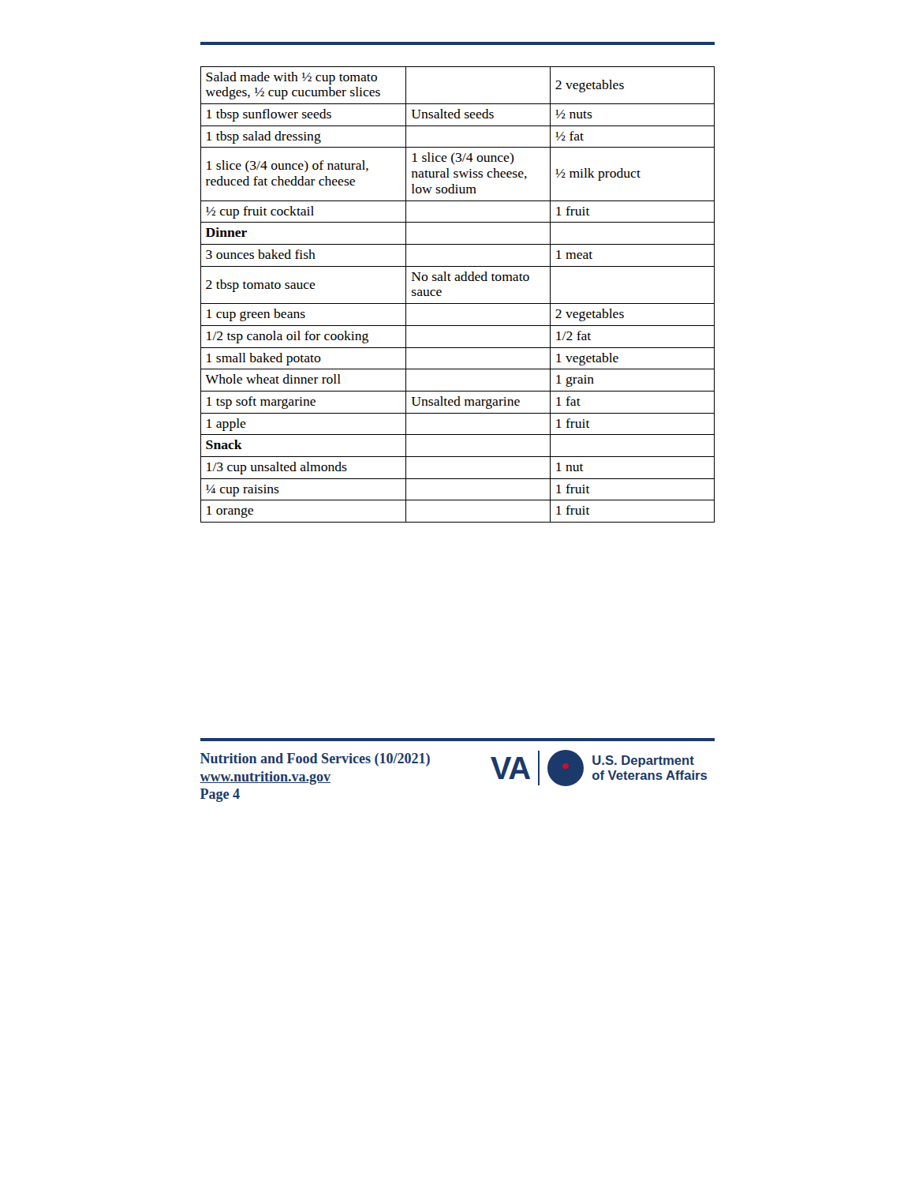| Salad made with ½ cup tomato wedges, ½ cup cucumber slices | | 2 vegetables |
| 1 tbsp sunflower seeds | Unsalted seeds | ½ nuts |
| 1 tbsp salad dressing | | ½ fat |
| 1 slice (3/4 ounce) of natural, reduced fat cheddar cheese | 1 slice (3/4 ounce) natural swiss cheese, low sodium | ½ milk product |
| ½ cup fruit cocktail | | 1 fruit |
| Dinner | | |
| 3 ounces baked fish | | 1 meat |
| 2 tbsp tomato sauce | No salt added tomato sauce | |
| 1 cup green beans | | 2 vegetables |
| 1/2 tsp canola oil for cooking | | 1/2 fat |
| 1 small baked potato | | 1 vegetable |
| Whole wheat dinner roll | | 1 grain |
| 1 tsp soft margarine | Unsalted margarine | 1 fat |
| 1 apple | | 1 fruit |
| Snack | | |
| 1/3 cup unsalted almonds | | 1 nut |
| ¼ cup raisins | | 1 fruit |
| 1 orange | | 1 fruit |
Nutrition and Food Services (10/2021)
www.nutrition.va.gov
Page 4
VA
U.S. Department
of Veterans Affairs